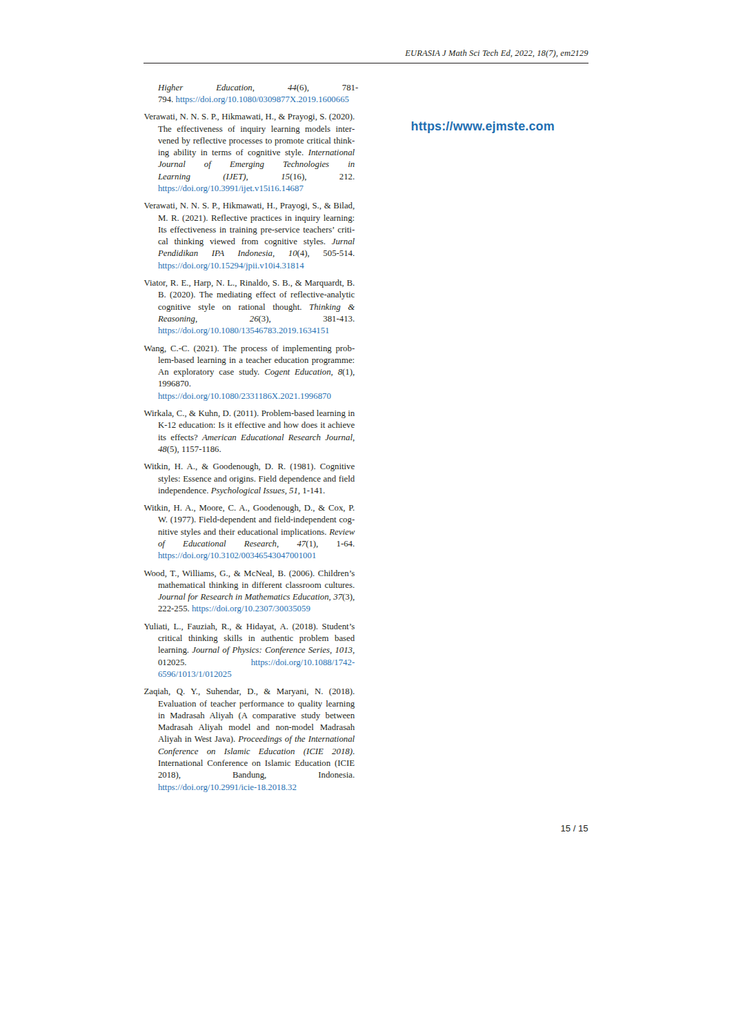EURASIA J Math Sci Tech Ed, 2022, 18(7), em2129
Higher Education, 44(6), 781-794. https://doi.org/10.1080/0309877X.2019.1600665
Verawati, N. N. S. P., Hikmawati, H., & Prayogi, S. (2020). The effectiveness of inquiry learning models intervened by reflective processes to promote critical thinking ability in terms of cognitive style. International Journal of Emerging Technologies in Learning (IJET), 15(16), 212. https://doi.org/10.3991/ijet.v15i16.14687
Verawati, N. N. S. P., Hikmawati, H., Prayogi, S., & Bilad, M. R. (2021). Reflective practices in inquiry learning: Its effectiveness in training pre-service teachers’ critical thinking viewed from cognitive styles. Jurnal Pendidikan IPA Indonesia, 10(4), 505-514. https://doi.org/10.15294/jpii.v10i4.31814
Viator, R. E., Harp, N. L., Rinaldo, S. B., & Marquardt, B. B. (2020). The mediating effect of reflective-analytic cognitive style on rational thought. Thinking & Reasoning, 26(3), 381-413. https://doi.org/10.1080/13546783.2019.1634151
Wang, C.-C. (2021). The process of implementing problem-based learning in a teacher education programme: An exploratory case study. Cogent Education, 8(1), 1996870. https://doi.org/10.1080/2331186X.2021.1996870
Wirkala, C., & Kuhn, D. (2011). Problem-based learning in K-12 education: Is it effective and how does it achieve its effects? American Educational Research Journal, 48(5), 1157-1186.
Witkin, H. A., & Goodenough, D. R. (1981). Cognitive styles: Essence and origins. Field dependence and field independence. Psychological Issues, 51, 1-141.
Witkin, H. A., Moore, C. A., Goodenough, D., & Cox, P. W. (1977). Field-dependent and field-independent cognitive styles and their educational implications. Review of Educational Research, 47(1), 1-64. https://doi.org/10.3102/00346543047001001
Wood, T., Williams, G., & McNeal, B. (2006). Children’s mathematical thinking in different classroom cultures. Journal for Research in Mathematics Education, 37(3), 222-255. https://doi.org/10.2307/30035059
Yuliati, L., Fauziah, R., & Hidayat, A. (2018). Student’s critical thinking skills in authentic problem based learning. Journal of Physics: Conference Series, 1013, 012025. https://doi.org/10.1088/1742-6596/1013/1/012025
Zaqiah, Q. Y., Suhendar, D., & Maryani, N. (2018). Evaluation of teacher performance to quality learning in Madrasah Aliyah (A comparative study between Madrasah Aliyah model and non-model Madrasah Aliyah in West Java). Proceedings of the International Conference on Islamic Education (ICIE 2018). International Conference on Islamic Education (ICIE 2018), Bandung, Indonesia. https://doi.org/10.2991/icie-18.2018.32
https://www.ejmste.com
15 / 15